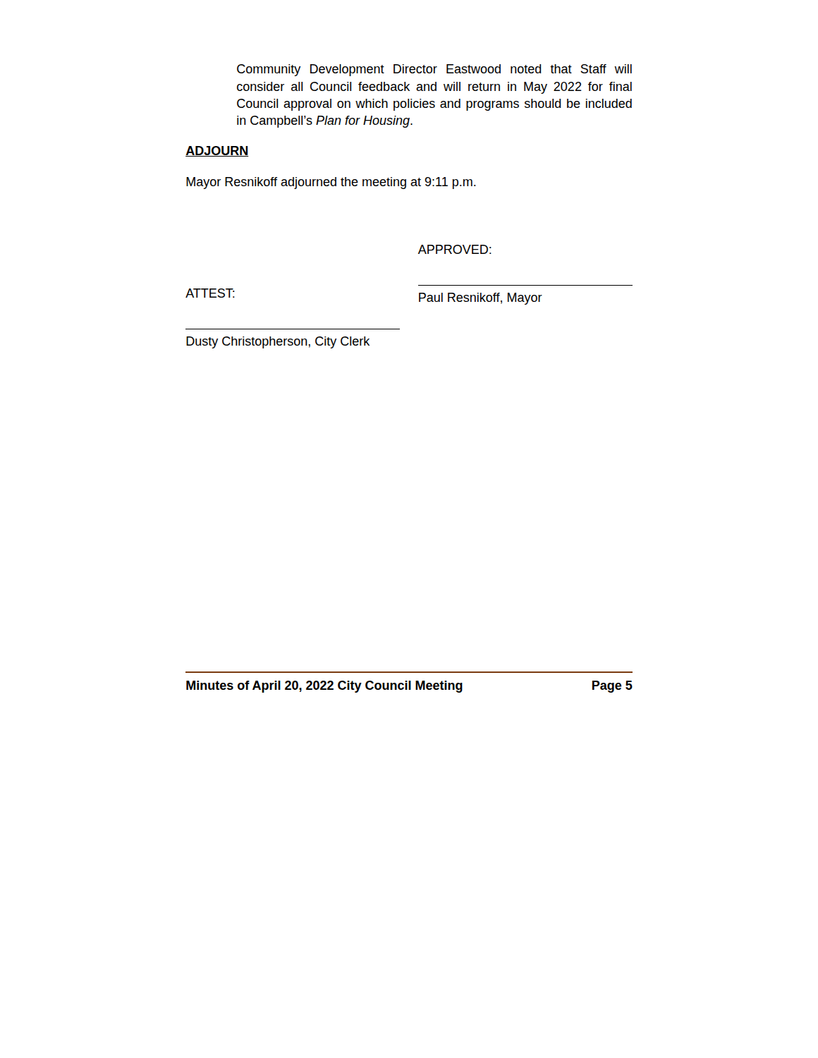Community Development Director Eastwood noted that Staff will consider all Council feedback and will return in May 2022 for final Council approval on which policies and programs should be included in Campbell’s Plan for Housing.
ADJOURN
Mayor Resnikoff adjourned the meeting at 9:11 p.m.
| | | APPROVED: |
| ATTEST: | | Paul Resnikoff, Mayor |
| Dusty Christopherson, City Clerk | | |
Minutes of April 20, 2022 City Council Meeting Page 5